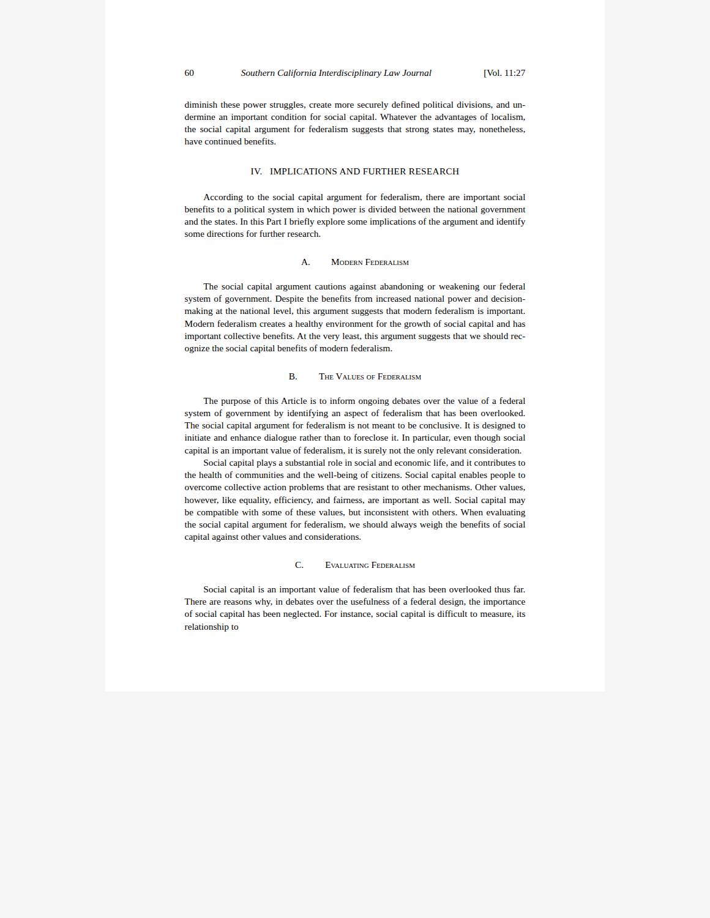60 Southern California Interdisciplinary Law Journal [Vol. 11:27
diminish these power struggles, create more securely defined political divisions, and undermine an important condition for social capital. Whatever the advantages of localism, the social capital argument for federalism suggests that strong states may, nonetheless, have continued benefits.
IV. IMPLICATIONS AND FURTHER RESEARCH
According to the social capital argument for federalism, there are important social benefits to a political system in which power is divided between the national government and the states. In this Part I briefly explore some implications of the argument and identify some directions for further research.
A. Modern Federalism
The social capital argument cautions against abandoning or weakening our federal system of government. Despite the benefits from increased national power and decisionmaking at the national level, this argument suggests that modern federalism is important. Modern federalism creates a healthy environment for the growth of social capital and has important collective benefits. At the very least, this argument suggests that we should recognize the social capital benefits of modern federalism.
B. The Values of Federalism
The purpose of this Article is to inform ongoing debates over the value of a federal system of government by identifying an aspect of federalism that has been overlooked. The social capital argument for federalism is not meant to be conclusive. It is designed to initiate and enhance dialogue rather than to foreclose it. In particular, even though social capital is an important value of federalism, it is surely not the only relevant consideration.
Social capital plays a substantial role in social and economic life, and it contributes to the health of communities and the well-being of citizens. Social capital enables people to overcome collective action problems that are resistant to other mechanisms. Other values, however, like equality, efficiency, and fairness, are important as well. Social capital may be compatible with some of these values, but inconsistent with others. When evaluating the social capital argument for federalism, we should always weigh the benefits of social capital against other values and considerations.
C. Evaluating Federalism
Social capital is an important value of federalism that has been overlooked thus far. There are reasons why, in debates over the usefulness of a federal design, the importance of social capital has been neglected. For instance, social capital is difficult to measure, its relationship to